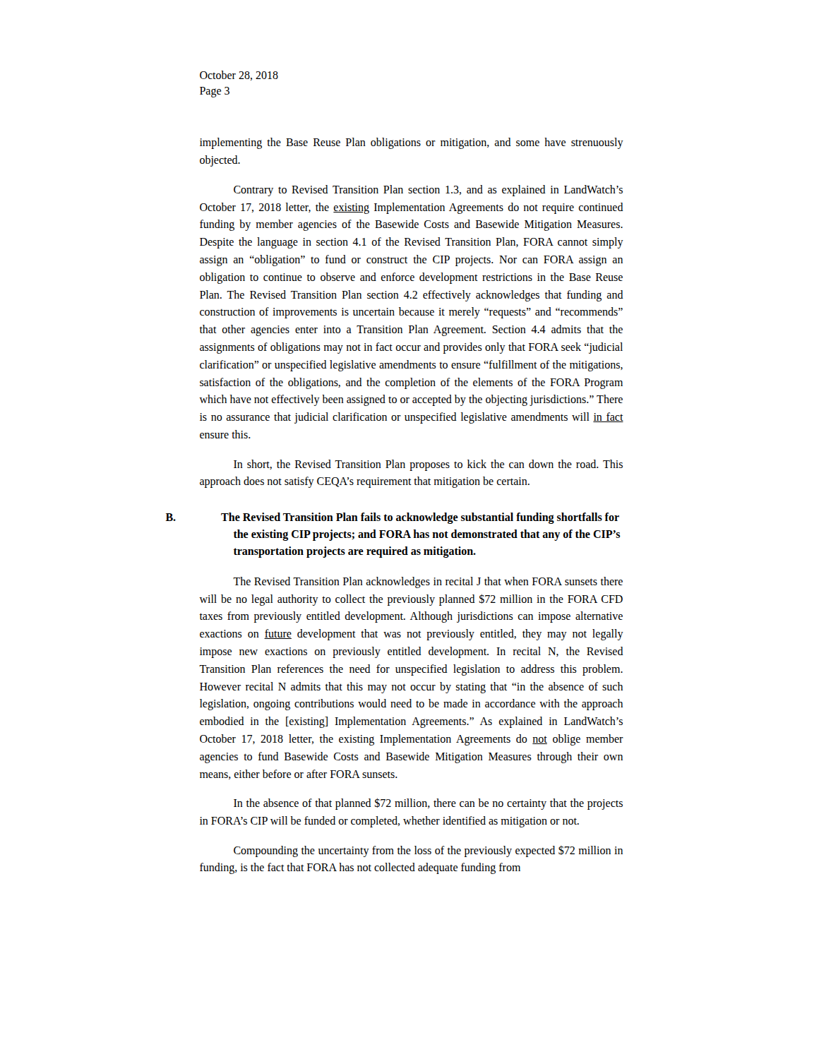October 28, 2018
Page 3
implementing the Base Reuse Plan obligations or mitigation, and some have strenuously objected.
Contrary to Revised Transition Plan section 1.3, and as explained in LandWatch’s October 17, 2018 letter, the existing Implementation Agreements do not require continued funding by member agencies of the Basewide Costs and Basewide Mitigation Measures. Despite the language in section 4.1 of the Revised Transition Plan, FORA cannot simply assign an “obligation” to fund or construct the CIP projects. Nor can FORA assign an obligation to continue to observe and enforce development restrictions in the Base Reuse Plan. The Revised Transition Plan section 4.2 effectively acknowledges that funding and construction of improvements is uncertain because it merely “requests” and “recommends” that other agencies enter into a Transition Plan Agreement. Section 4.4 admits that the assignments of obligations may not in fact occur and provides only that FORA seek “judicial clarification” or unspecified legislative amendments to ensure “fulfillment of the mitigations, satisfaction of the obligations, and the completion of the elements of the FORA Program which have not effectively been assigned to or accepted by the objecting jurisdictions.” There is no assurance that judicial clarification or unspecified legislative amendments will in fact ensure this.
In short, the Revised Transition Plan proposes to kick the can down the road. This approach does not satisfy CEQA’s requirement that mitigation be certain.
B. The Revised Transition Plan fails to acknowledge substantial funding shortfalls for the existing CIP projects; and FORA has not demonstrated that any of the CIP’s transportation projects are required as mitigation.
The Revised Transition Plan acknowledges in recital J that when FORA sunsets there will be no legal authority to collect the previously planned $72 million in the FORA CFD taxes from previously entitled development. Although jurisdictions can impose alternative exactions on future development that was not previously entitled, they may not legally impose new exactions on previously entitled development. In recital N, the Revised Transition Plan references the need for unspecified legislation to address this problem. However recital N admits that this may not occur by stating that “in the absence of such legislation, ongoing contributions would need to be made in accordance with the approach embodied in the [existing] Implementation Agreements.” As explained in LandWatch’s October 17, 2018 letter, the existing Implementation Agreements do not oblige member agencies to fund Basewide Costs and Basewide Mitigation Measures through their own means, either before or after FORA sunsets.
In the absence of that planned $72 million, there can be no certainty that the projects in FORA’s CIP will be funded or completed, whether identified as mitigation or not.
Compounding the uncertainty from the loss of the previously expected $72 million in funding, is the fact that FORA has not collected adequate funding from